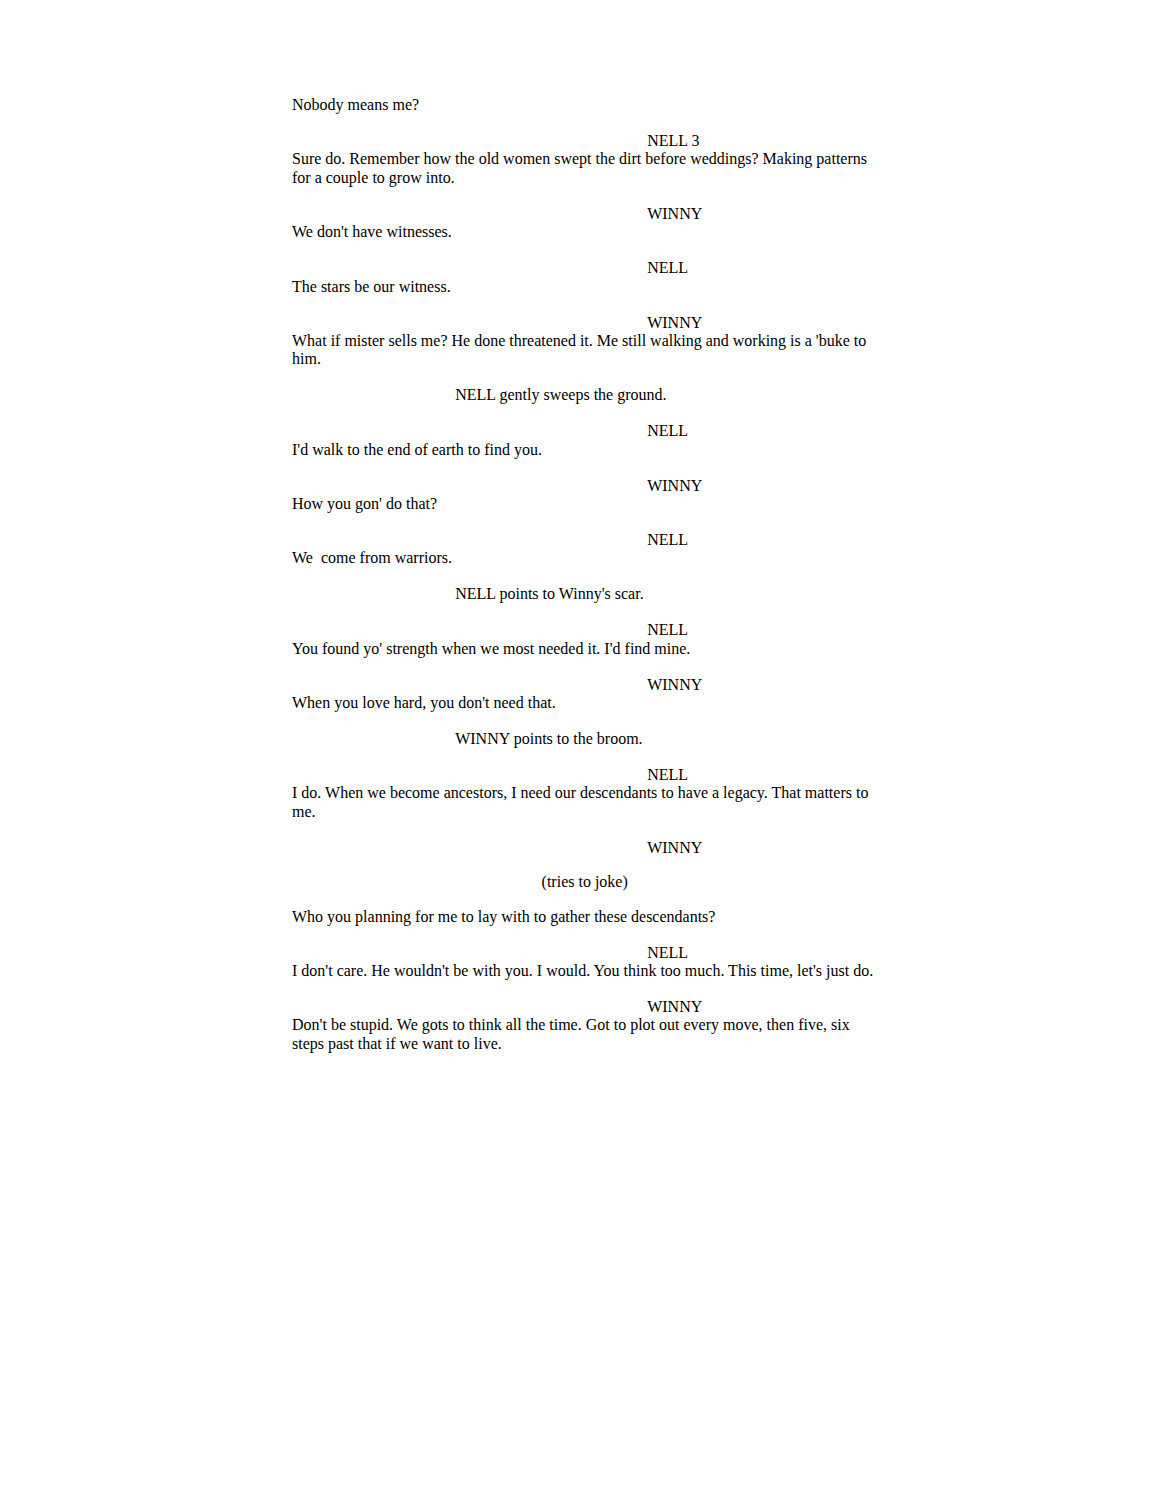Nobody means me?
NELL 3
Sure do. Remember how the old women swept the dirt before weddings? Making patterns for a couple to grow into.
WINNY
We don't have witnesses.
NELL
The stars be our witness.
WINNY
What if mister sells me? He done threatened it. Me still walking and working is a 'buke to him.
NELL gently sweeps the ground.
NELL
I'd walk to the end of earth to find you.
WINNY
How you gon' do that?
NELL
We come from warriors.
NELL points to Winny's scar.
NELL
You found yo' strength when we most needed it. I'd find mine.
WINNY
When you love hard, you don't need that.
WINNY points to the broom.
NELL
I do. When we become ancestors, I need our descendants to have a legacy. That matters to me.
WINNY
(tries to joke)
Who you planning for me to lay with to gather these descendants?
NELL
I don't care. He wouldn't be with you. I would. You think too much. This time, let's just do.
WINNY
Don't be stupid. We gots to think all the time. Got to plot out every move, then five, six steps past that if we want to live.